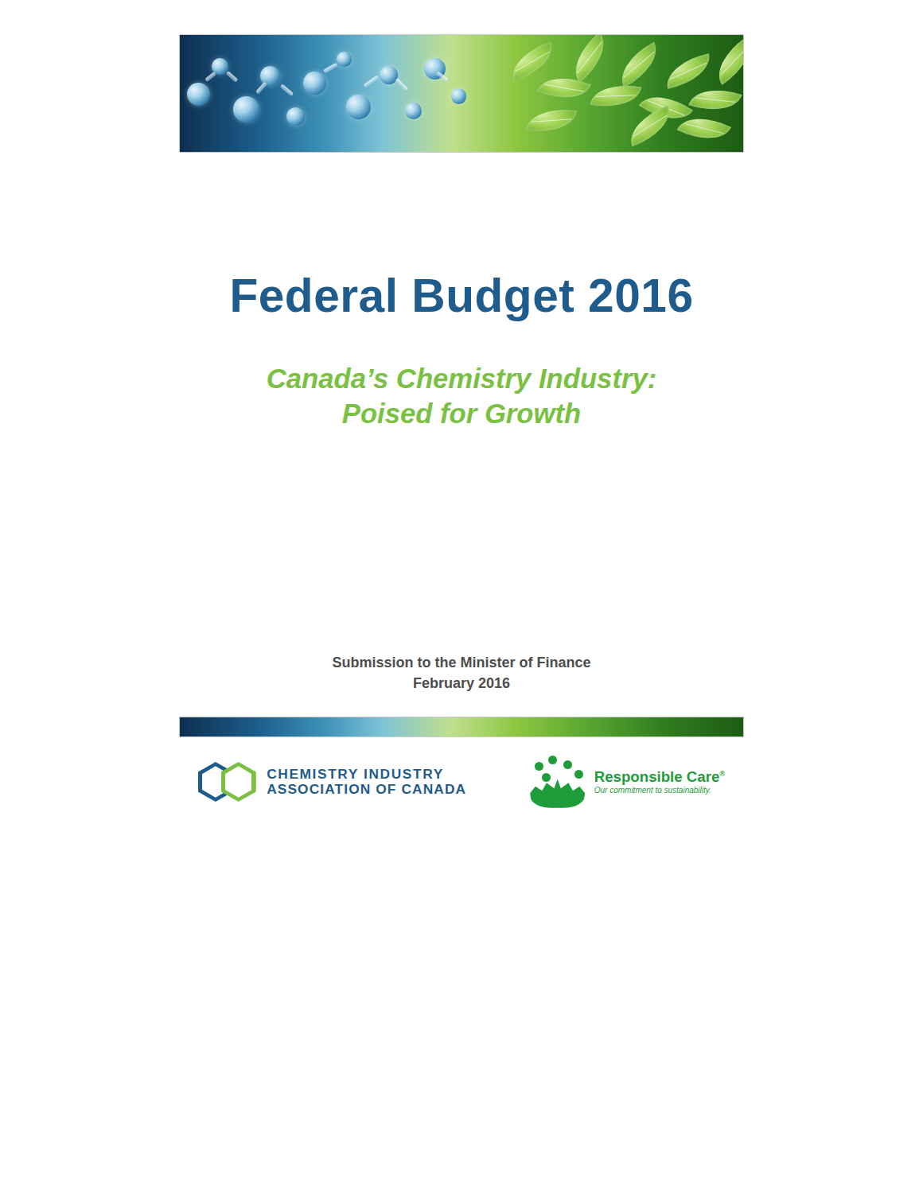Federal Budget 2016
Canada’s Chemistry Industry:
Poised for Growth
Submission to the Minister of Finance
February 2016
CHEMISTRY INDUSTRY
ASSOCIATION OF CANADA
Responsible Care®
Our commitment to sustainability.